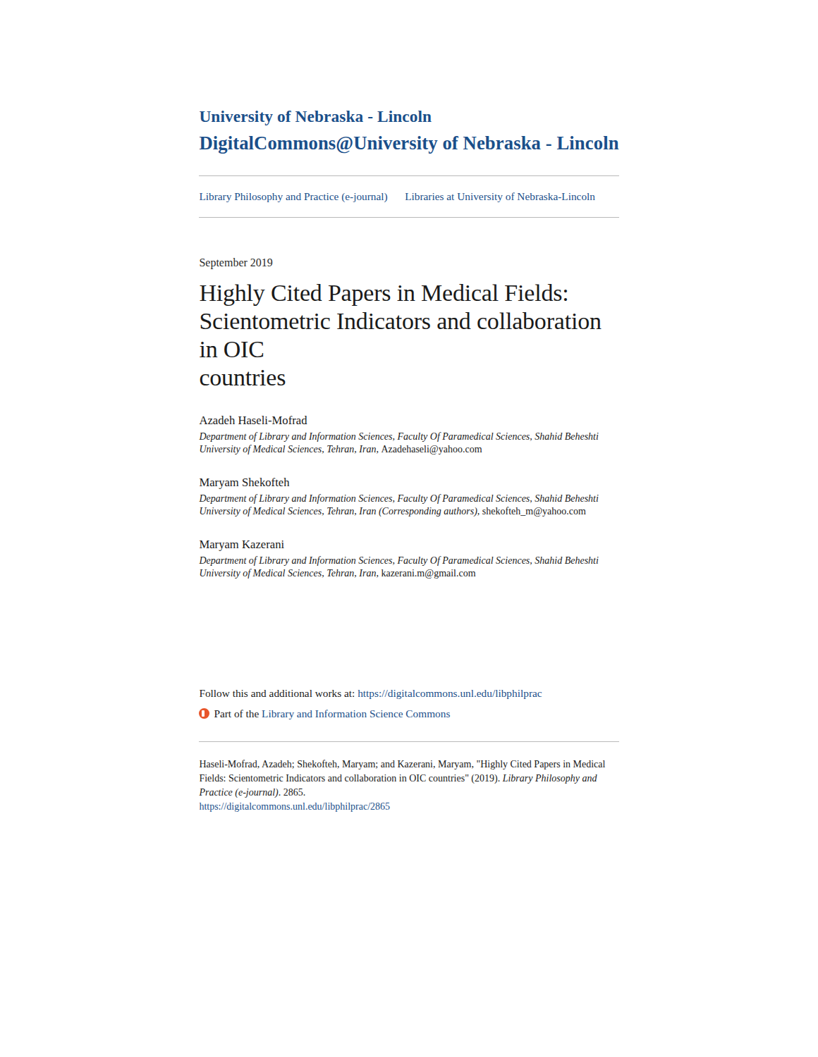University of Nebraska - Lincoln
DigitalCommons@University of Nebraska - Lincoln
Library Philosophy and Practice (e-journal)
Libraries at University of Nebraska-Lincoln
September 2019
Highly Cited Papers in Medical Fields:
Scientometric Indicators and collaboration in OIC
countries
Azadeh Haseli-Mofrad
Department of Library and Information Sciences, Faculty Of Paramedical Sciences, Shahid Beheshti University of Medical Sciences, Tehran, Iran, Azadehaseli@yahoo.com
Maryam Shekofteh
Department of Library and Information Sciences, Faculty Of Paramedical Sciences, Shahid Beheshti University of Medical Sciences, Tehran, Iran (Corresponding authors), shekofteh_m@yahoo.com
Maryam Kazerani
Department of Library and Information Sciences, Faculty Of Paramedical Sciences, Shahid Beheshti University of Medical Sciences, Tehran, Iran, kazerani.m@gmail.com
Follow this and additional works at: https://digitalcommons.unl.edu/libphilprac
Part of the Library and Information Science Commons
Haseli-Mofrad, Azadeh; Shekofteh, Maryam; and Kazerani, Maryam, "Highly Cited Papers in Medical Fields: Scientometric Indicators and collaboration in OIC countries" (2019). Library Philosophy and Practice (e-journal). 2865.
https://digitalcommons.unl.edu/libphilprac/2865